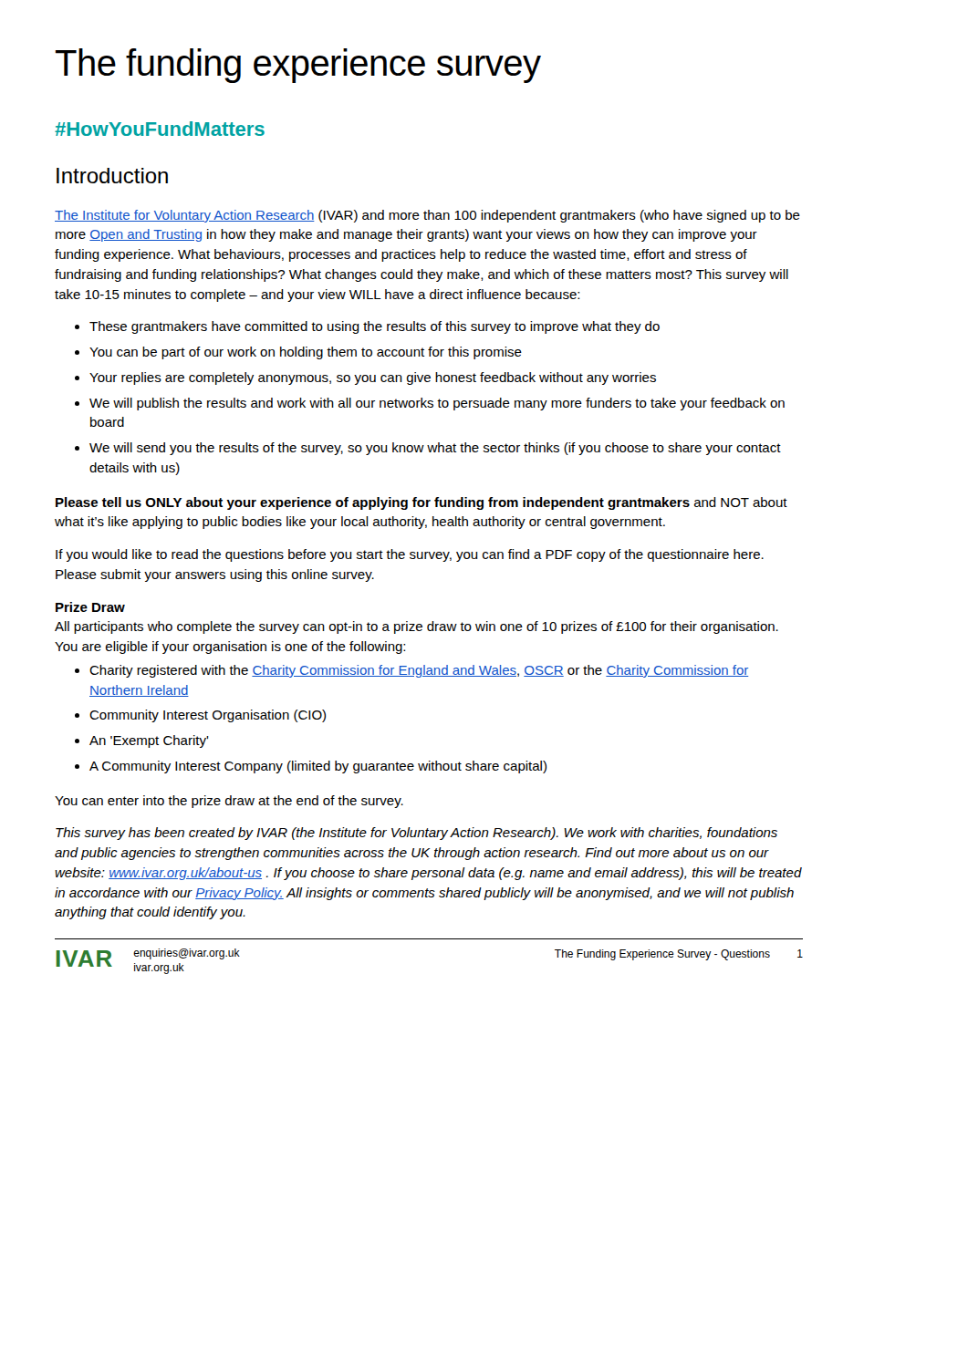The funding experience survey
#HowYouFundMatters
Introduction
The Institute for Voluntary Action Research (IVAR) and more than 100 independent grantmakers (who have signed up to be more Open and Trusting in how they make and manage their grants) want your views on how they can improve your funding experience. What behaviours, processes and practices help to reduce the wasted time, effort and stress of fundraising and funding relationships? What changes could they make, and which of these matters most? This survey will take 10-15 minutes to complete – and your view WILL have a direct influence because:
These grantmakers have committed to using the results of this survey to improve what they do
You can be part of our work on holding them to account for this promise
Your replies are completely anonymous, so you can give honest feedback without any worries
We will publish the results and work with all our networks to persuade many more funders to take your feedback on board
We will send you the results of the survey, so you know what the sector thinks (if you choose to share your contact details with us)
Please tell us ONLY about your experience of applying for funding from independent grantmakers and NOT about what it’s like applying to public bodies like your local authority, health authority or central government.
If you would like to read the questions before you start the survey, you can find a PDF copy of the questionnaire here. Please submit your answers using this online survey.
Prize Draw
All participants who complete the survey can opt-in to a prize draw to win one of 10 prizes of £100 for their organisation. You are eligible if your organisation is one of the following:
Charity registered with the Charity Commission for England and Wales, OSCR or the Charity Commission for Northern Ireland
Community Interest Organisation (CIO)
An 'Exempt Charity'
A Community Interest Company (limited by guarantee without share capital)
You can enter into the prize draw at the end of the survey.
This survey has been created by IVAR (the Institute for Voluntary Action Research). We work with charities, foundations and public agencies to strengthen communities across the UK through action research. Find out more about us on our website: www.ivar.org.uk/about-us . If you choose to share personal data (e.g. name and email address), this will be treated in accordance with our Privacy Policy. All insights or comments shared publicly will be anonymised, and we will not publish anything that could identify you.
IVAR
enquiries@ivar.org.uk
ivar.org.uk
The Funding Experience Survey - Questions 1